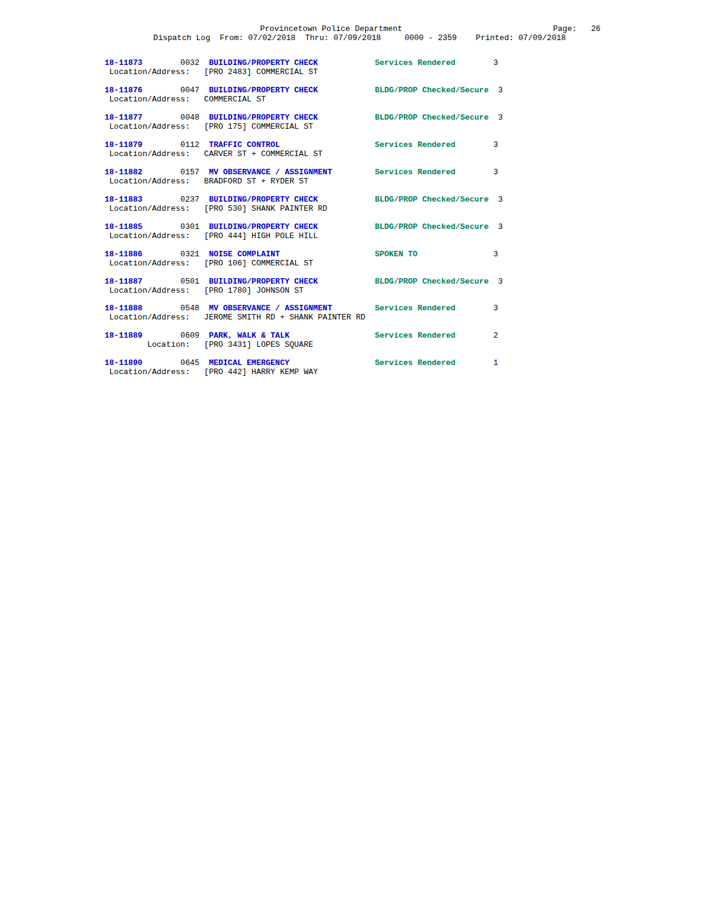Provincetown Police Department Page: 26
Dispatch Log From: 07/02/2018 Thru: 07/09/2018 0000 - 2359 Printed: 07/09/2018
18-11873 0032 BUILDING/PROPERTY CHECK Services Rendered 3
Location/Address: [PRO 2483] COMMERCIAL ST
18-11876 0047 BUILDING/PROPERTY CHECK BLDG/PROP Checked/Secure 3
Location/Address: COMMERCIAL ST
18-11877 0048 BUILDING/PROPERTY CHECK BLDG/PROP Checked/Secure 3
Location/Address: [PRO 175] COMMERCIAL ST
18-11879 0112 TRAFFIC CONTROL Services Rendered 3
Location/Address: CARVER ST + COMMERCIAL ST
18-11882 0157 MV OBSERVANCE / ASSIGNMENT Services Rendered 3
Location/Address: BRADFORD ST + RYDER ST
18-11883 0237 BUILDING/PROPERTY CHECK BLDG/PROP Checked/Secure 3
Location/Address: [PRO 530] SHANK PAINTER RD
18-11885 0301 BUILDING/PROPERTY CHECK BLDG/PROP Checked/Secure 3
Location/Address: [PRO 444] HIGH POLE HILL
18-11886 0321 NOISE COMPLAINT SPOKEN TO 3
Location/Address: [PRO 106] COMMERCIAL ST
18-11887 0501 BUILDING/PROPERTY CHECK BLDG/PROP Checked/Secure 3
Location/Address: [PRO 1780] JOHNSON ST
18-11888 0548 MV OBSERVANCE / ASSIGNMENT Services Rendered 3
Location/Address: JEROME SMITH RD + SHANK PAINTER RD
18-11889 0609 PARK, WALK & TALK Services Rendered 2
Location: [PRO 3431] LOPES SQUARE
18-11890 0645 MEDICAL EMERGENCY Services Rendered 1
Location/Address: [PRO 442] HARRY KEMP WAY